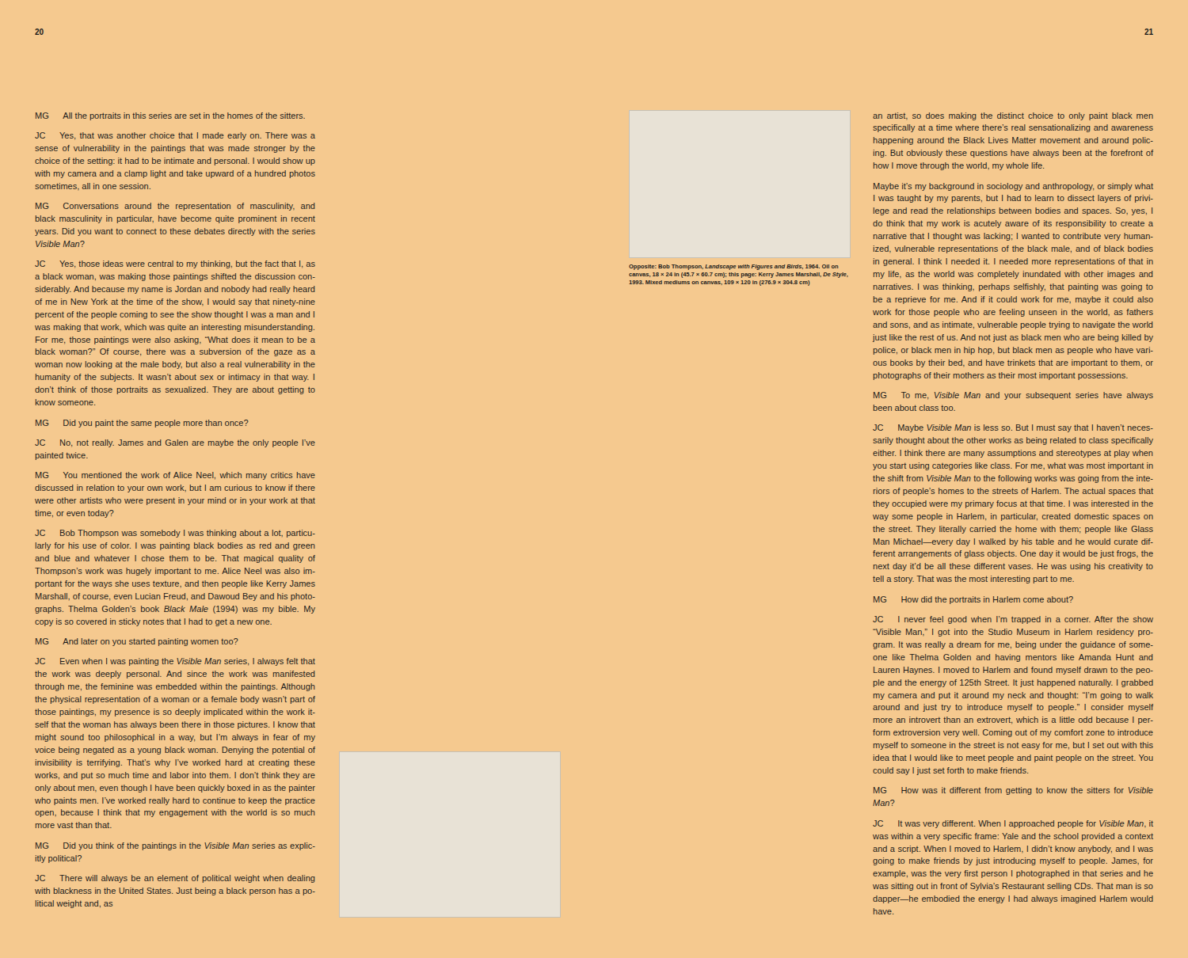20
MG All the portraits in this series are set in the homes of the sitters.
JC Yes, that was another choice that I made early on. There was a sense of vulnerability in the paintings that was made stronger by the choice of the setting: it had to be intimate and personal. I would show up with my camera and a clamp light and take upward of a hundred photos sometimes, all in one session.
MG Conversations around the representation of masculinity, and black masculinity in particular, have become quite prominent in recent years. Did you want to connect to these debates directly with the series Visible Man?
JC Yes, those ideas were central to my thinking, but the fact that I, as a black woman, was making those paintings shifted the discussion considerably. And because my name is Jordan and nobody had really heard of me in New York at the time of the show, I would say that ninety-nine percent of the people coming to see the show thought I was a man and I was making that work, which was quite an interesting misunderstanding. For me, those paintings were also asking, “What does it mean to be a black woman?” Of course, there was a subversion of the gaze as a woman now looking at the male body, but also a real vulnerability in the humanity of the subjects. It wasn’t about sex or intimacy in that way. I don’t think of those portraits as sexualized. They are about getting to know someone.
MG Did you paint the same people more than once?
JC No, not really. James and Galen are maybe the only people I’ve painted twice.
MG You mentioned the work of Alice Neel, which many critics have discussed in relation to your own work, but I am curious to know if there were other artists who were present in your mind or in your work at that time, or even today?
JC Bob Thompson was somebody I was thinking about a lot, particularly for his use of color. I was painting black bodies as red and green and blue and whatever I chose them to be. That magical quality of Thompson’s work was hugely important to me. Alice Neel was also important for the ways she uses texture, and then people like Kerry James Marshall, of course, even Lucian Freud, and Dawoud Bey and his photographs. Thelma Golden’s book Black Male (1994) was my bible. My copy is so covered in sticky notes that I had to get a new one.
MG And later on you started painting women too?
JC Even when I was painting the Visible Man series, I always felt that the work was deeply personal. And since the work was manifested through me, the feminine was embedded within the paintings. Although the physical representation of a woman or a female body wasn’t part of those paintings, my presence is so deeply implicated within the work itself that the woman has always been there in those pictures. I know that might sound too philosophical in a way, but I’m always in fear of my voice being negated as a young black woman. Denying the potential of invisibility is terrifying. That’s why I’ve worked hard at creating these works, and put so much time and labor into them. I don’t think they are only about men, even though I have been quickly boxed in as the painter who paints men. I’ve worked really hard to continue to keep the practice open, because I think that my engagement with the world is so much more vast than that.
MG Did you think of the paintings in the Visible Man series as explicitly political?
JC There will always be an element of political weight when dealing with blackness in the United States. Just being a black person has a political weight and, as
21
Opposite: Bob Thompson, Landscape with Figures and Birds, 1964. Oil on canvas, 18 × 24 in (45.7 × 60.7 cm); this page: Kerry James Marshall, De Style, 1993. Mixed mediums on canvas, 109 × 120 in (276.9 × 304.8 cm)
an artist, so does making the distinct choice to only paint black men specifically at a time where there’s real sensationalizing and awareness happening around the Black Lives Matter movement and around policing. But obviously these questions have always been at the forefront of how I move through the world, my whole life.
Maybe it’s my background in sociology and anthropology, or simply what I was taught by my parents, but I had to learn to dissect layers of privilege and read the relationships between bodies and spaces. So, yes, I do think that my work is acutely aware of its responsibility to create a narrative that I thought was lacking; I wanted to contribute very humanized, vulnerable representations of the black male, and of black bodies in general. I think I needed it. I needed more representations of that in my life, as the world was completely inundated with other images and narratives. I was thinking, perhaps selfishly, that painting was going to be a reprieve for me. And if it could work for me, maybe it could also work for those people who are feeling unseen in the world, as fathers and sons, and as intimate, vulnerable people trying to navigate the world just like the rest of us. And not just as black men who are being killed by police, or black men in hip hop, but black men as people who have various books by their bed, and have trinkets that are important to them, or photographs of their mothers as their most important possessions.
MG To me, Visible Man and your subsequent series have always been about class too.
JC Maybe Visible Man is less so. But I must say that I haven’t necessarily thought about the other works as being related to class specifically either. I think there are many assumptions and stereotypes at play when you start using categories like class. For me, what was most important in the shift from Visible Man to the following works was going from the interiors of people’s homes to the streets of Harlem. The actual spaces that they occupied were my primary focus at that time. I was interested in the way some people in Harlem, in particular, created domestic spaces on the street. They literally carried the home with them; people like Glass Man Michael—every day I walked by his table and he would curate different arrangements of glass objects. One day it would be just frogs, the next day it’d be all these different vases. He was using his creativity to tell a story. That was the most interesting part to me.
MG How did the portraits in Harlem come about?
JC I never feel good when I’m trapped in a corner. After the show “Visible Man,” I got into the Studio Museum in Harlem residency program. It was really a dream for me, being under the guidance of someone like Thelma Golden and having mentors like Amanda Hunt and Lauren Haynes. I moved to Harlem and found myself drawn to the people and the energy of 125th Street. It just happened naturally. I grabbed my camera and put it around my neck and thought: “I’m going to walk around and just try to introduce myself to people.” I consider myself more an introvert than an extrovert, which is a little odd because I perform extroversion very well. Coming out of my comfort zone to introduce myself to someone in the street is not easy for me, but I set out with this idea that I would like to meet people and paint people on the street. You could say I just set forth to make friends.
MG How was it different from getting to know the sitters for Visible Man?
JC It was very different. When I approached people for Visible Man, it was within a very specific frame: Yale and the school provided a context and a script. When I moved to Harlem, I didn’t know anybody, and I was going to make friends by just introducing myself to people. James, for example, was the very first person I photographed in that series and he was sitting out in front of Sylvia’s Restaurant selling CDs. That man is so dapper—he embodied the energy I had always imagined Harlem would have.